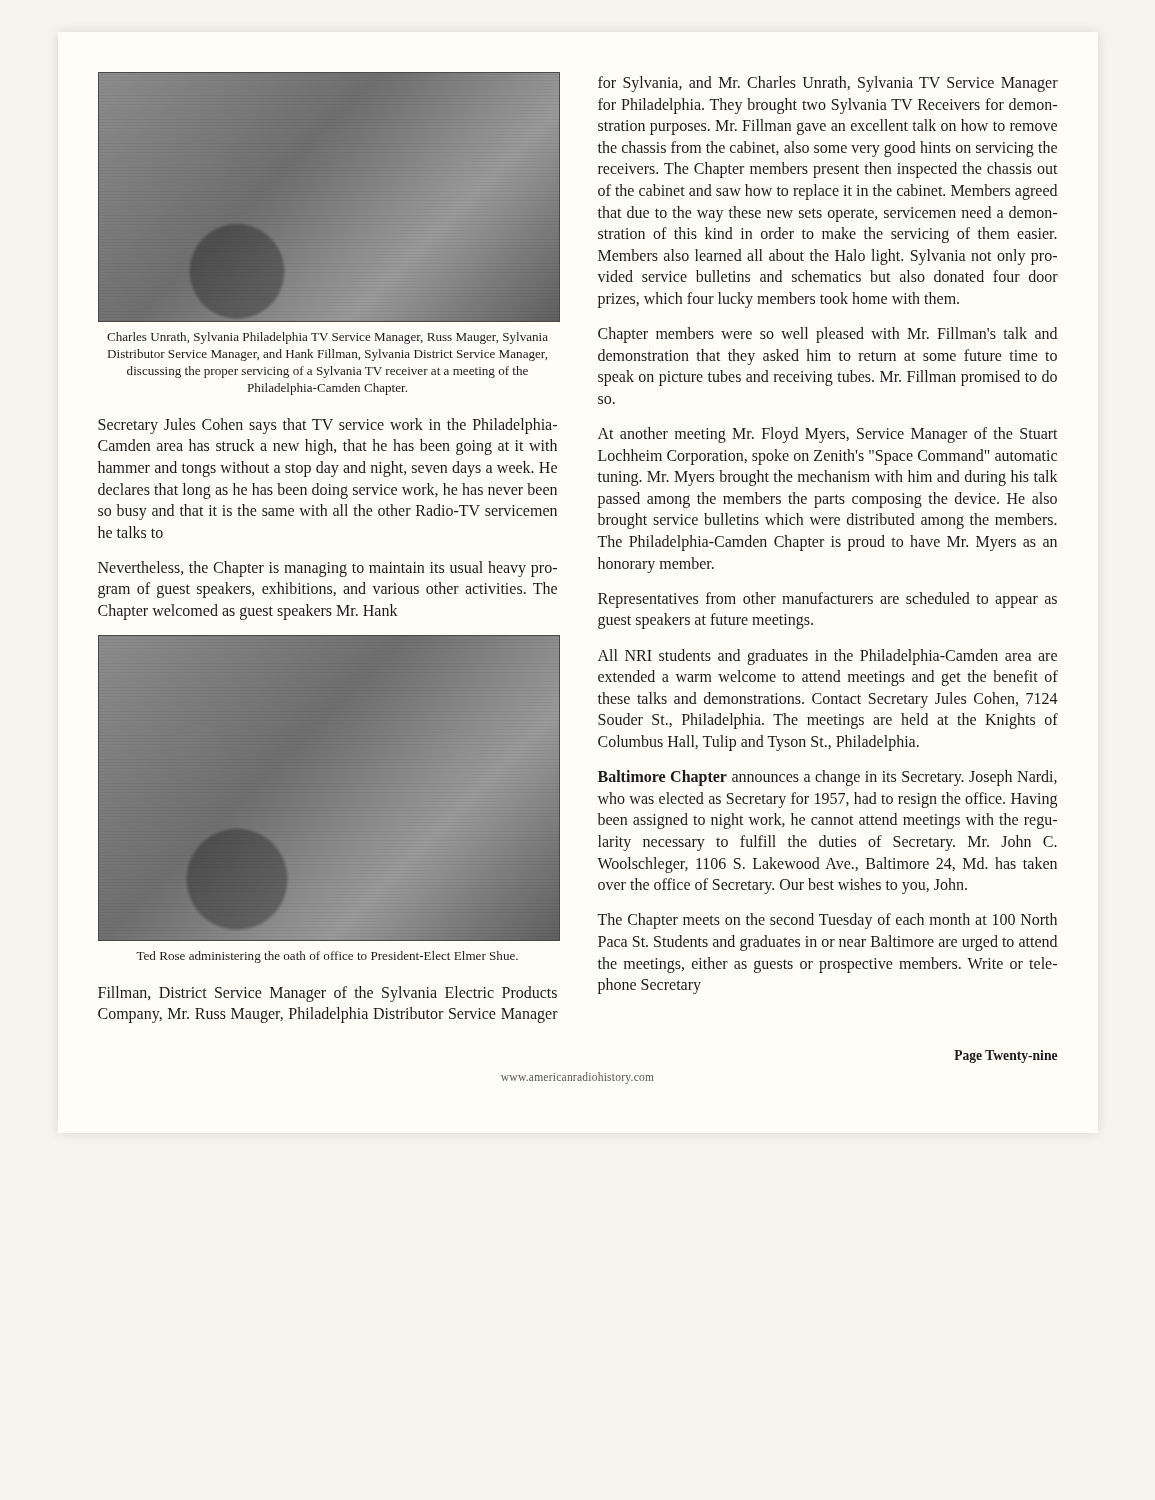Charles Unrath, Sylvania Philadelphia TV Service Manager, Russ Mauger, Sylvania Distributor Service Manager, and Hank Fillman, Sylvania District Service Manager, discussing the proper servicing of a Sylvania TV receiver at a meeting of the Philadelphia-Camden Chapter.
Secretary Jules Cohen says that TV service work in the Philadelphia-Camden area has struck a new high, that he has been going at it with hammer and tongs without a stop day and night, seven days a week. He declares that long as he has been doing service work, he has never been so busy and that it is the same with all the other Radio-TV servicemen he talks to
Nevertheless, the Chapter is managing to maintain its usual heavy program of guest speakers, exhibitions, and various other activities. The Chapter welcomed as guest speakers Mr. Hank
Ted Rose administering the oath of office to President-Elect Elmer Shue.
Fillman, District Service Manager of the Sylvania Electric Products Company, Mr. Russ Mauger, Philadelphia Distributor Service Manager for Sylvania, and Mr. Charles Unrath, Sylvania TV Service Manager for Philadelphia. They brought two Sylvania TV Receivers for demonstration purposes. Mr. Fillman gave an excellent talk on how to remove the chassis from the cabinet, also some very good hints on servicing the receivers. The Chapter members present then inspected the chassis out of the cabinet and saw how to replace it in the cabinet. Members agreed that due to the way these new sets operate, servicemen need a demonstration of this kind in order to make the servicing of them easier. Members also learned all about the Halo light. Sylvania not only provided service bulletins and schematics but also donated four door prizes, which four lucky members took home with them.
Chapter members were so well pleased with Mr. Fillman's talk and demonstration that they asked him to return at some future time to speak on picture tubes and receiving tubes. Mr. Fillman promised to do so.
At another meeting Mr. Floyd Myers, Service Manager of the Stuart Lochheim Corporation, spoke on Zenith's "Space Command" automatic tuning. Mr. Myers brought the mechanism with him and during his talk passed among the members the parts composing the device. He also brought service bulletins which were distributed among the members. The Philadelphia-Camden Chapter is proud to have Mr. Myers as an honorary member.
Representatives from other manufacturers are scheduled to appear as guest speakers at future meetings.
All NRI students and graduates in the Philadelphia-Camden area are extended a warm welcome to attend meetings and get the benefit of these talks and demonstrations. Contact Secretary Jules Cohen, 7124 Souder St., Philadelphia. The meetings are held at the Knights of Columbus Hall, Tulip and Tyson St., Philadelphia.
Baltimore Chapter announces a change in its Secretary. Joseph Nardi, who was elected as Secretary for 1957, had to resign the office. Having been assigned to night work, he cannot attend meetings with the regularity necessary to fulfill the duties of Secretary. Mr. John C. Woolschleger, 1106 S. Lakewood Ave., Baltimore 24, Md. has taken over the office of Secretary. Our best wishes to you, John.
The Chapter meets on the second Tuesday of each month at 100 North Paca St. Students and graduates in or near Baltimore are urged to attend the meetings, either as guests or prospective members. Write or telephone Secretary
Page Twenty-nine
www.americanradiohistory.com